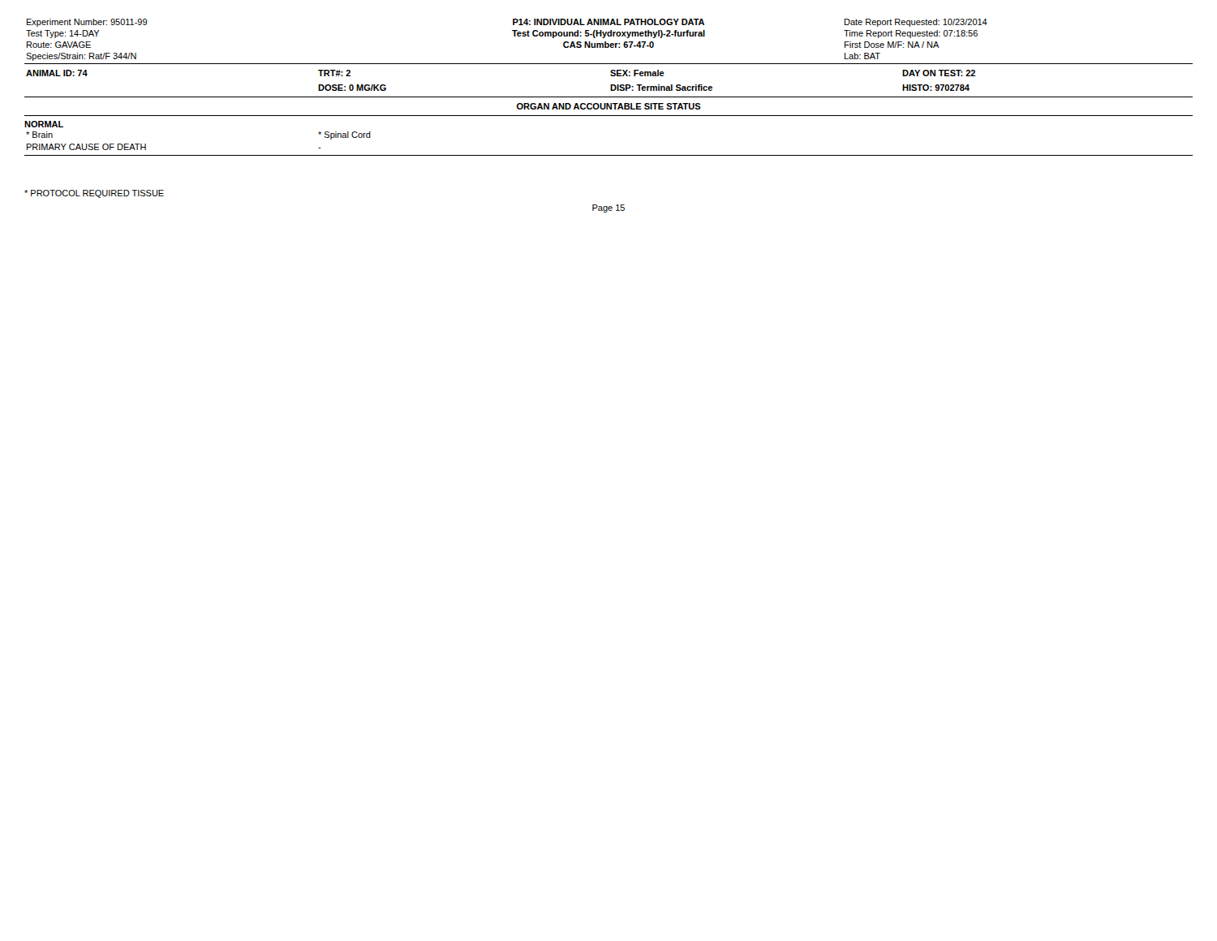| Experiment Number: 95011-99 | P14: INDIVIDUAL ANIMAL PATHOLOGY DATA | Date Report Requested: 10/23/2014 |
| Test Type: 14-DAY | Test Compound: 5-(Hydroxymethyl)-2-furfural | Time Report Requested: 07:18:56 |
| Route: GAVAGE | CAS Number: 67-47-0 | First Dose M/F: NA / NA |
| Species/Strain: Rat/F 344/N | | Lab: BAT |
| ANIMAL ID: 74 | TRT#: 2 | SEX: Female | DAY ON TEST: 22 |
| | DOSE: 0 MG/KG | DISP: Terminal Sacrifice | HISTO: 9702784 |
ORGAN AND ACCOUNTABLE SITE STATUS
NORMAL
| * Brain | * Spinal Cord | | |
| PRIMARY CAUSE OF DEATH | - |
* PROTOCOL REQUIRED TISSUE
Page 15